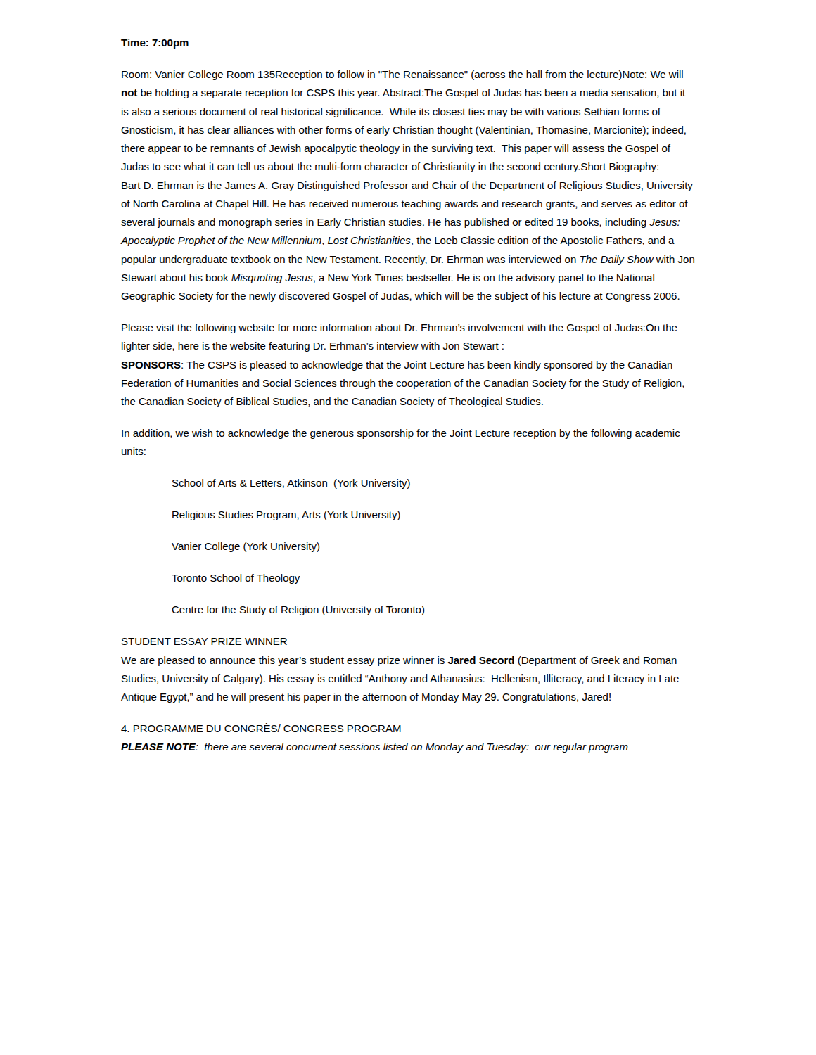Time: 7:00pm
Room: Vanier College Room 135Reception to follow in "The Renaissance" (across the hall from the lecture)Note: We will not be holding a separate reception for CSPS this year. Abstract:The Gospel of Judas has been a media sensation, but it is also a serious document of real historical significance. While its closest ties may be with various Sethian forms of Gnosticism, it has clear alliances with other forms of early Christian thought (Valentinian, Thomasine, Marcionite); indeed, there appear to be remnants of Jewish apocalpytic theology in the surviving text. This paper will assess the Gospel of Judas to see what it can tell us about the multi-form character of Christianity in the second century.Short Biography:
Bart D. Ehrman is the James A. Gray Distinguished Professor and Chair of the Department of Religious Studies, University of North Carolina at Chapel Hill. He has received numerous teaching awards and research grants, and serves as editor of several journals and monograph series in Early Christian studies. He has published or edited 19 books, including Jesus: Apocalyptic Prophet of the New Millennium, Lost Christianities, the Loeb Classic edition of the Apostolic Fathers, and a popular undergraduate textbook on the New Testament. Recently, Dr. Ehrman was interviewed on The Daily Show with Jon Stewart about his book Misquoting Jesus, a New York Times bestseller. He is on the advisory panel to the National Geographic Society for the newly discovered Gospel of Judas, which will be the subject of his lecture at Congress 2006.
Please visit the following website for more information about Dr. Ehrman’s involvement with the Gospel of Judas:On the lighter side, here is the website featuring Dr. Erhman’s interview with Jon Stewart :
SPONSORS: The CSPS is pleased to acknowledge that the Joint Lecture has been kindly sponsored by the Canadian Federation of Humanities and Social Sciences through the cooperation of the Canadian Society for the Study of Religion, the Canadian Society of Biblical Studies, and the Canadian Society of Theological Studies.
In addition, we wish to acknowledge the generous sponsorship for the Joint Lecture reception by the following academic units:
School of Arts & Letters, Atkinson (York University)
Religious Studies Program, Arts (York University)
Vanier College (York University)
Toronto School of Theology
Centre for the Study of Religion (University of Toronto)
STUDENT ESSAY PRIZE WINNER
We are pleased to announce this year’s student essay prize winner is Jared Secord (Department of Greek and Roman Studies, University of Calgary). His essay is entitled “Anthony and Athanasius: Hellenism, Illiteracy, and Literacy in Late Antique Egypt,” and he will present his paper in the afternoon of Monday May 29. Congratulations, Jared!
4. PROGRAMME DU CONGRÈS/ CONGRESS PROGRAM
PLEASE NOTE: there are several concurrent sessions listed on Monday and Tuesday: our regular program